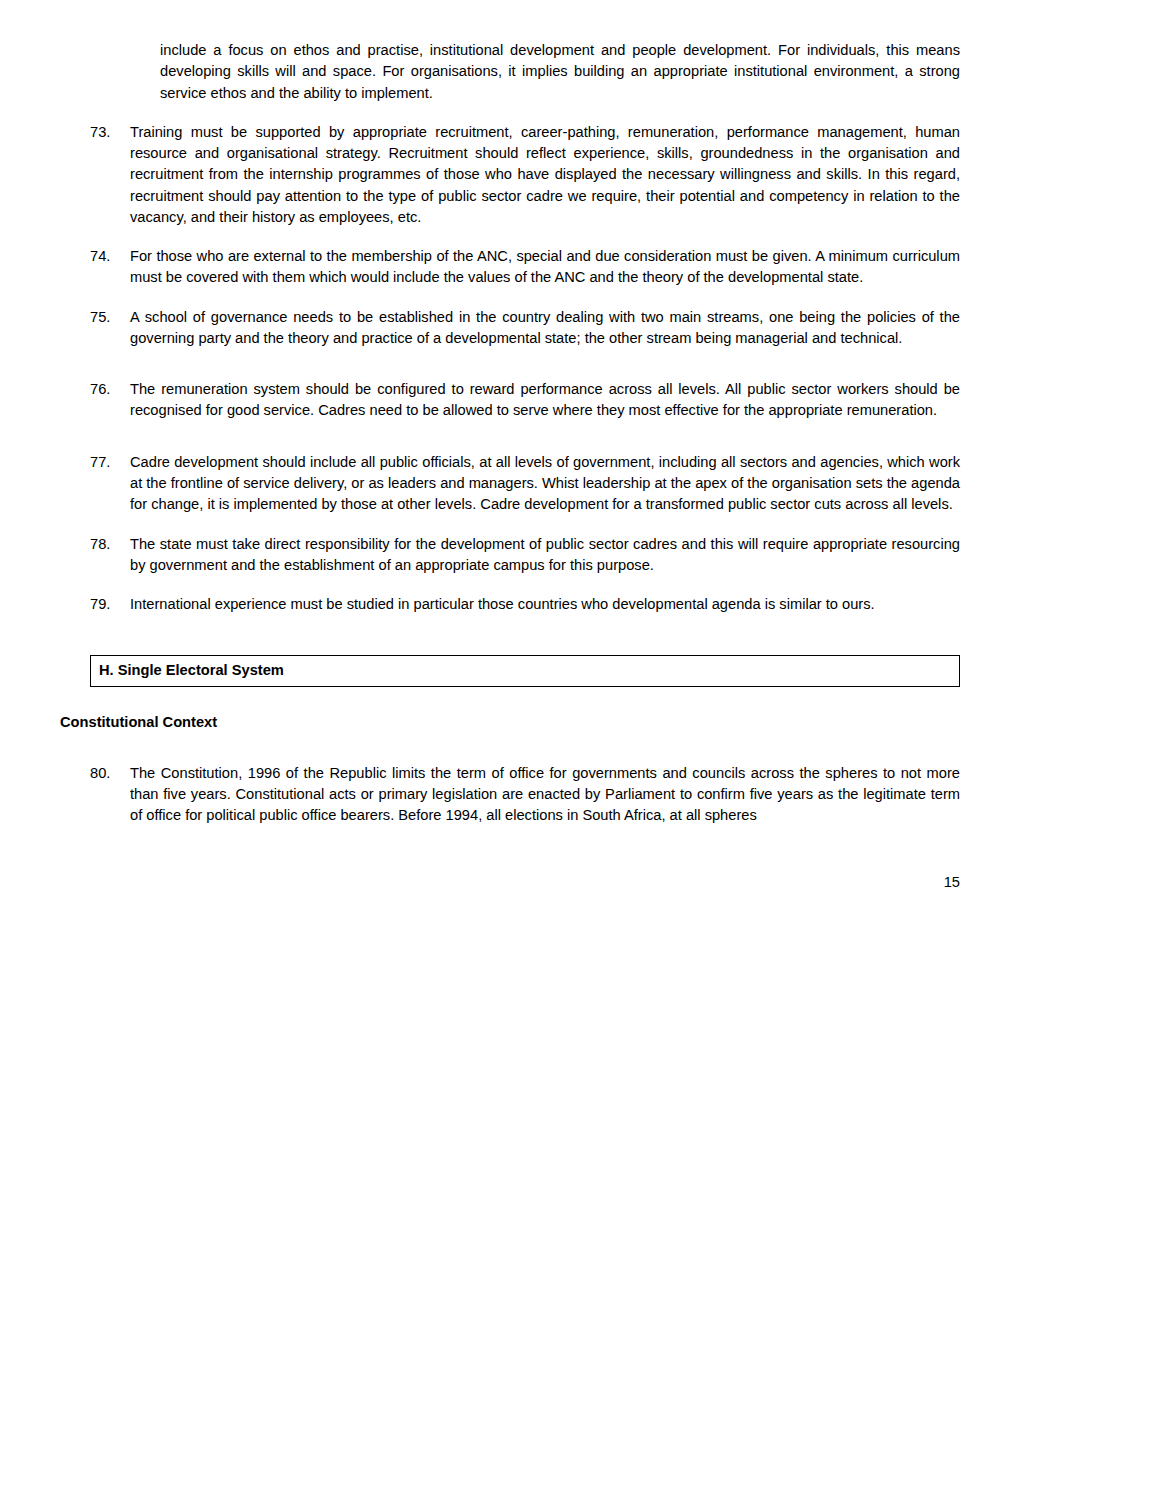include a focus on ethos and practise, institutional development and people development. For individuals, this means developing skills will and space. For organisations, it implies building an appropriate institutional environment, a strong service ethos and the ability to implement.
73.
Training must be supported by appropriate recruitment, career-pathing, remuneration, performance management, human resource and organisational strategy. Recruitment should reflect experience, skills, groundedness in the organisation and recruitment from the internship programmes of those who have displayed the necessary willingness and skills. In this regard, recruitment should pay attention to the type of public sector cadre we require, their potential and competency in relation to the vacancy, and their history as employees, etc.
74.
For those who are external to the membership of the ANC, special and due consideration must be given. A minimum curriculum must be covered with them which would include the values of the ANC and the theory of the developmental state.
75.
A school of governance needs to be established in the country dealing with two main streams, one being the policies of the governing party and the theory and practice of a developmental state; the other stream being managerial and technical.
76.
The remuneration system should be configured to reward performance across all levels. All public sector workers should be recognised for good service. Cadres need to be allowed to serve where they most effective for the appropriate remuneration.
77.
Cadre development should include all public officials, at all levels of government, including all sectors and agencies, which work at the frontline of service delivery, or as leaders and managers. Whist leadership at the apex of the organisation sets the agenda for change, it is implemented by those at other levels. Cadre development for a transformed public sector cuts across all levels.
78.
The state must take direct responsibility for the development of public sector cadres and this will require appropriate resourcing by government and the establishment of an appropriate campus for this purpose.
79.
International experience must be studied in particular those countries who developmental agenda is similar to ours.
H. Single Electoral System
Constitutional Context
80.
The Constitution, 1996 of the Republic limits the term of office for governments and councils across the spheres to not more than five years. Constitutional acts or primary legislation are enacted by Parliament to confirm five years as the legitimate term of office for political public office bearers. Before 1994, all elections in South Africa, at all spheres
15